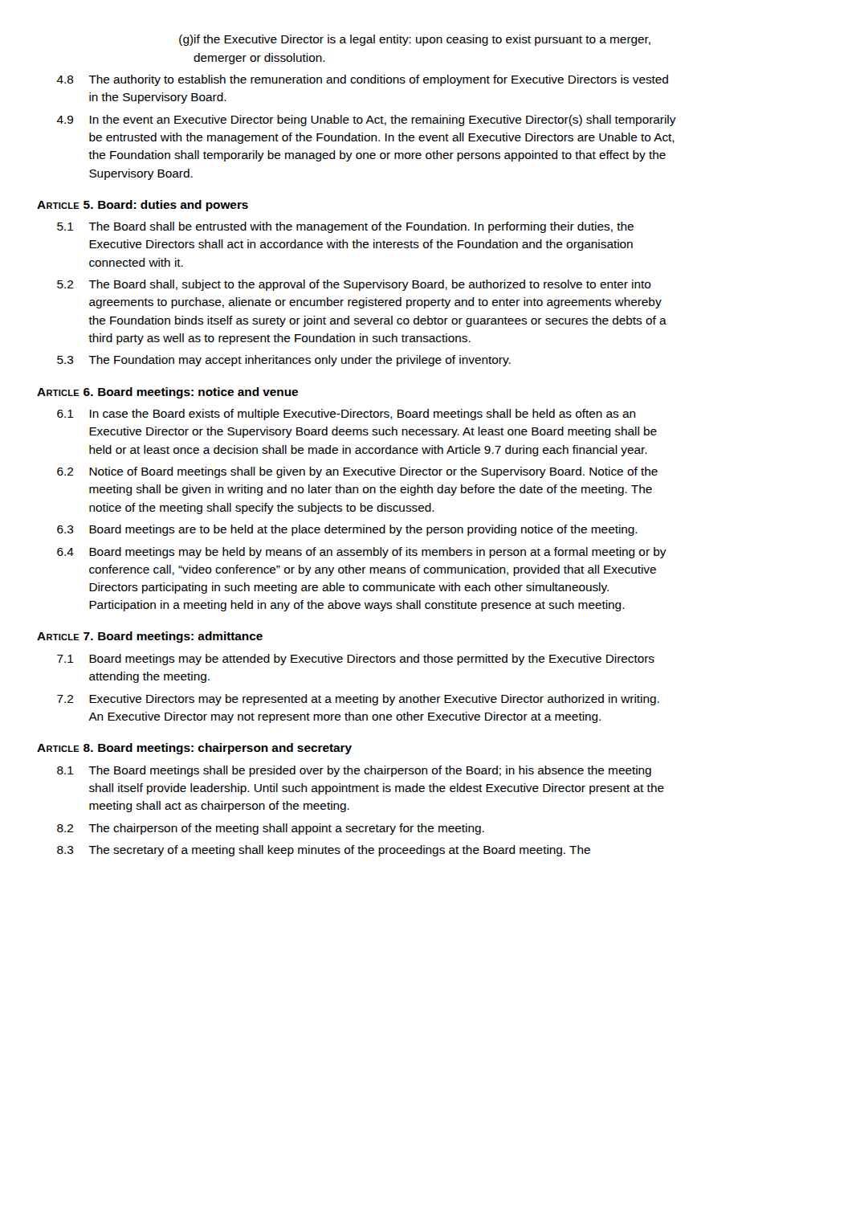(g) if the Executive Director is a legal entity: upon ceasing to exist pursuant to a merger, demerger or dissolution.
4.8 The authority to establish the remuneration and conditions of employment for Executive Directors is vested in the Supervisory Board.
4.9 In the event an Executive Director being Unable to Act, the remaining Executive Director(s) shall temporarily be entrusted with the management of the Foundation. In the event all Executive Directors are Unable to Act, the Foundation shall temporarily be managed by one or more other persons appointed to that effect by the Supervisory Board.
Article 5. Board: duties and powers
5.1 The Board shall be entrusted with the management of the Foundation. In performing their duties, the Executive Directors shall act in accordance with the interests of the Foundation and the organisation connected with it.
5.2 The Board shall, subject to the approval of the Supervisory Board, be authorized to resolve to enter into agreements to purchase, alienate or encumber registered property and to enter into agreements whereby the Foundation binds itself as surety or joint and several co debtor or guarantees or secures the debts of a third party as well as to represent the Foundation in such transactions.
5.3 The Foundation may accept inheritances only under the privilege of inventory.
Article 6. Board meetings: notice and venue
6.1 In case the Board exists of multiple Executive-Directors, Board meetings shall be held as often as an Executive Director or the Supervisory Board deems such necessary. At least one Board meeting shall be held or at least once a decision shall be made in accordance with Article 9.7 during each financial year.
6.2 Notice of Board meetings shall be given by an Executive Director or the Supervisory Board. Notice of the meeting shall be given in writing and no later than on the eighth day before the date of the meeting. The notice of the meeting shall specify the subjects to be discussed.
6.3 Board meetings are to be held at the place determined by the person providing notice of the meeting.
6.4 Board meetings may be held by means of an assembly of its members in person at a formal meeting or by conference call, “video conference” or by any other means of communication, provided that all Executive Directors participating in such meeting are able to communicate with each other simultaneously. Participation in a meeting held in any of the above ways shall constitute presence at such meeting.
Article 7. Board meetings: admittance
7.1 Board meetings may be attended by Executive Directors and those permitted by the Executive Directors attending the meeting.
7.2 Executive Directors may be represented at a meeting by another Executive Director authorized in writing. An Executive Director may not represent more than one other Executive Director at a meeting.
Article 8. Board meetings: chairperson and secretary
8.1 The Board meetings shall be presided over by the chairperson of the Board; in his absence the meeting shall itself provide leadership. Until such appointment is made the eldest Executive Director present at the meeting shall act as chairperson of the meeting.
8.2 The chairperson of the meeting shall appoint a secretary for the meeting.
8.3 The secretary of a meeting shall keep minutes of the proceedings at the Board meeting. The